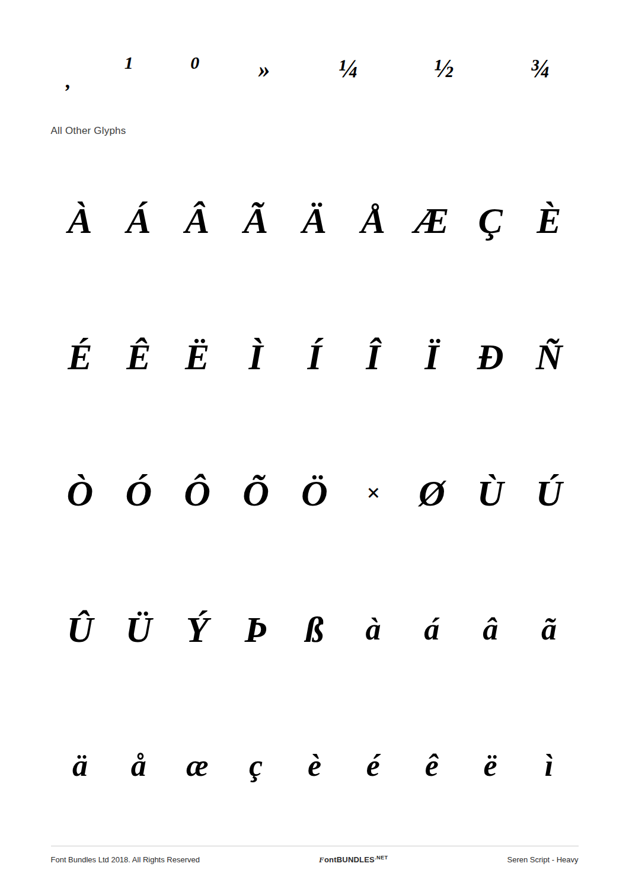‚ 1 0 » ¼ ½ ¾
All Other Glyphs
À Á Â Ã Ä Å Æ Ç È É Ê Ë Ì Í Î Ï Ð Ñ Ò Ó Ô Õ Ö × Ø Ù Ú Û Ü Ý Þ ß à á â ã ä å æ ç è é ê ë ì
Font Bundles Ltd 2018. All Rights Reserved
FontBUNDLES.NET
Seren Script - Heavy